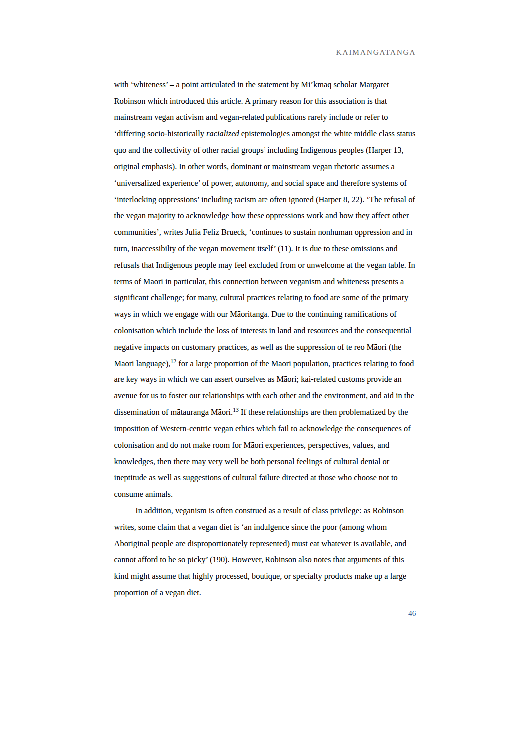Kaimangatanga
with ‘whiteness’ – a point articulated in the statement by Mi’kmaq scholar Margaret Robinson which introduced this article. A primary reason for this association is that mainstream vegan activism and vegan-related publications rarely include or refer to ‘differing socio-historically racialized epistemologies amongst the white middle class status quo and the collectivity of other racial groups’ including Indigenous peoples (Harper 13, original emphasis). In other words, dominant or mainstream vegan rhetoric assumes a ‘universalized experience’ of power, autonomy, and social space and therefore systems of ‘interlocking oppressions’ including racism are often ignored (Harper 8, 22). ‘The refusal of the vegan majority to acknowledge how these oppressions work and how they affect other communities’, writes Julia Feliz Brueck, ‘continues to sustain nonhuman oppression and in turn, inaccessibilty of the vegan movement itself’ (11). It is due to these omissions and refusals that Indigenous people may feel excluded from or unwelcome at the vegan table. In terms of Māori in particular, this connection between veganism and whiteness presents a significant challenge; for many, cultural practices relating to food are some of the primary ways in which we engage with our Māoritanga. Due to the continuing ramifications of colonisation which include the loss of interests in land and resources and the consequential negative impacts on customary practices, as well as the suppression of te reo Māori (the Māori language),12 for a large proportion of the Māori population, practices relating to food are key ways in which we can assert ourselves as Māori; kai-related customs provide an avenue for us to foster our relationships with each other and the environment, and aid in the dissemination of mātauranga Māori.13 If these relationships are then problematized by the imposition of Western-centric vegan ethics which fail to acknowledge the consequences of colonisation and do not make room for Māori experiences, perspectives, values, and knowledges, then there may very well be both personal feelings of cultural denial or ineptitude as well as suggestions of cultural failure directed at those who choose not to consume animals.
In addition, veganism is often construed as a result of class privilege: as Robinson writes, some claim that a vegan diet is ‘an indulgence since the poor (among whom Aboriginal people are disproportionately represented) must eat whatever is available, and cannot afford to be so picky’ (190). However, Robinson also notes that arguments of this kind might assume that highly processed, boutique, or specialty products make up a large proportion of a vegan diet.
46